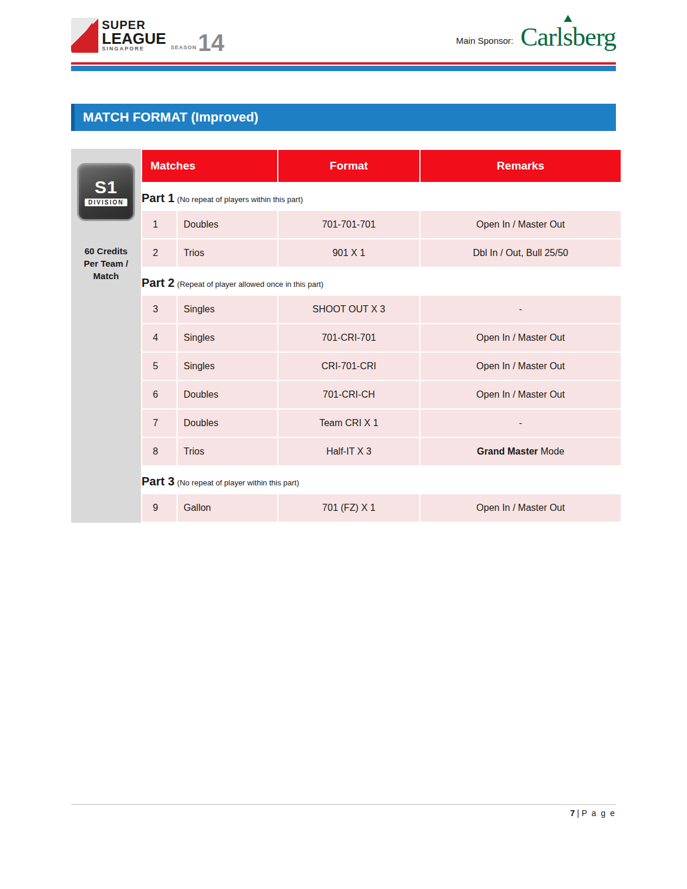SUPER
LEAGUE
SINGAPORE
SEASON
14
Main Sponsor:
Carlsberg
MATCH FORMAT (Improved)
S1
DIVISION
60 Credits
Per Team / Match
| Matches | Format | Remarks |
| --- | --- | --- |
| Part 1 (No repeat of players within this part) |
| 1 | Doubles | 701-701-701 | Open In / Master Out |
| 2 | Trios | 901 X 1 | Dbl In / Out, Bull 25/50 |
| Part 2 (Repeat of player allowed once in this part) |
| 3 | Singles | SHOOT OUT X 3 | - |
| 4 | Singles | 701-CRI-701 | Open In / Master Out |
| 5 | Singles | CRI-701-CRI | Open In / Master Out |
| 6 | Doubles | 701-CRI-CH | Open In / Master Out |
| 7 | Doubles | Team CRI X 1 | - |
| 8 | Trios | Half-IT X 3 | Grand Master Mode |
| Part 3 (No repeat of player within this part) |
| 9 | Gallon | 701 (FZ) X 1 | Open In / Master Out |
7 | P a g e